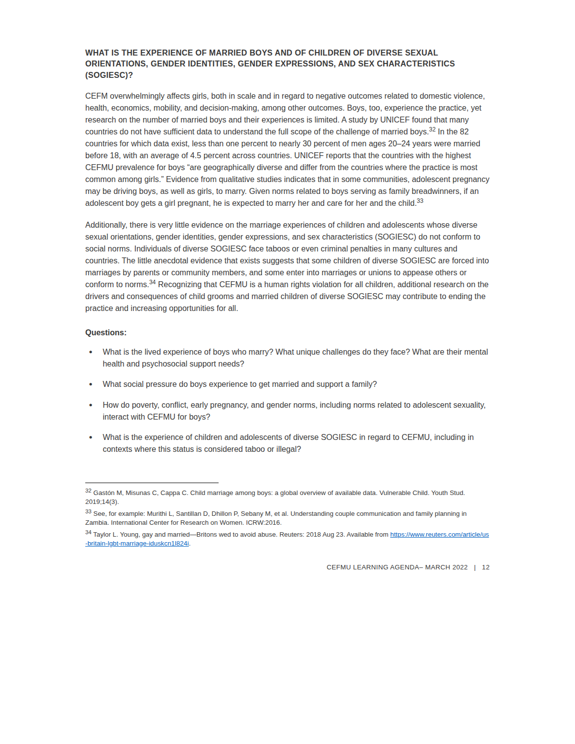What is the experience of married boys and of children of diverse sexual orientations, gender identities, gender expressions, and sex characteristics (SOGIESC)?
CEFM overwhelmingly affects girls, both in scale and in regard to negative outcomes related to domestic violence, health, economics, mobility, and decision-making, among other outcomes. Boys, too, experience the practice, yet research on the number of married boys and their experiences is limited. A study by UNICEF found that many countries do not have sufficient data to understand the full scope of the challenge of married boys.32 In the 82 countries for which data exist, less than one percent to nearly 30 percent of men ages 20–24 years were married before 18, with an average of 4.5 percent across countries. UNICEF reports that the countries with the highest CEFMU prevalence for boys “are geographically diverse and differ from the countries where the practice is most common among girls.” Evidence from qualitative studies indicates that in some communities, adolescent pregnancy may be driving boys, as well as girls, to marry. Given norms related to boys serving as family breadwinners, if an adolescent boy gets a girl pregnant, he is expected to marry her and care for her and the child.33
Additionally, there is very little evidence on the marriage experiences of children and adolescents whose diverse sexual orientations, gender identities, gender expressions, and sex characteristics (SOGIESC) do not conform to social norms. Individuals of diverse SOGIESC face taboos or even criminal penalties in many cultures and countries. The little anecdotal evidence that exists suggests that some children of diverse SOGIESC are forced into marriages by parents or community members, and some enter into marriages or unions to appease others or conform to norms.34 Recognizing that CEFMU is a human rights violation for all children, additional research on the drivers and consequences of child grooms and married children of diverse SOGIESC may contribute to ending the practice and increasing opportunities for all.
Questions:
What is the lived experience of boys who marry? What unique challenges do they face? What are their mental health and psychosocial support needs?
What social pressure do boys experience to get married and support a family?
How do poverty, conflict, early pregnancy, and gender norms, including norms related to adolescent sexuality, interact with CEFMU for boys?
What is the experience of children and adolescents of diverse SOGIESC in regard to CEFMU, including in contexts where this status is considered taboo or illegal?
32 Gastón M, Misunas C, Cappa C. Child marriage among boys: a global overview of available data. Vulnerable Child. Youth Stud. 2019;14(3).
33 See, for example: Murithi L, Santillan D, Dhillon P, Sebany M, et al. Understanding couple communication and family planning in Zambia. International Center for Research on Women. ICRW:2016.
34 Taylor L. Young, gay and married—Britons wed to avoid abuse. Reuters: 2018 Aug 23. Available from https://www.reuters.com/article/us-britain-lgbt-marriage-iduskcn1l824i.
CEFMU LEARNING AGENDA– MARCH 2022 | 12